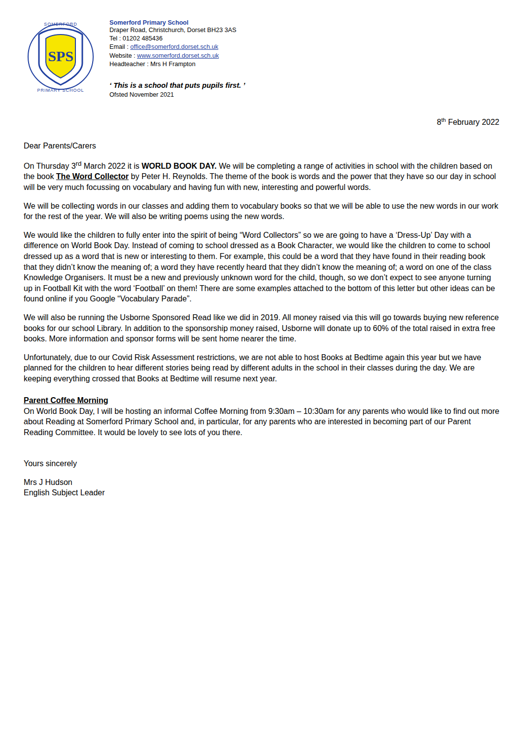SPS SOMERFORD PRIMARY SCHOOL
Somerford Primary School
Draper Road, Christchurch, Dorset BH23 3AS
Tel : 01202 485436
Email : office@somerford.dorset.sch.uk
Website : www.somerford.dorset.sch.uk
Headteacher : Mrs H Frampton
‘ This is a school that puts pupils first. ’
Ofsted November 2021
8th February 2022
Dear Parents/Carers
On Thursday 3rd March 2022 it is WORLD BOOK DAY. We will be completing a range of activities in school with the children based on the book The Word Collector by Peter H. Reynolds. The theme of the book is words and the power that they have so our day in school will be very much focussing on vocabulary and having fun with new, interesting and powerful words.
We will be collecting words in our classes and adding them to vocabulary books so that we will be able to use the new words in our work for the rest of the year. We will also be writing poems using the new words.
We would like the children to fully enter into the spirit of being “Word Collectors” so we are going to have a ‘Dress-Up’ Day with a difference on World Book Day. Instead of coming to school dressed as a Book Character, we would like the children to come to school dressed up as a word that is new or interesting to them. For example, this could be a word that they have found in their reading book that they didn’t know the meaning of; a word they have recently heard that they didn’t know the meaning of; a word on one of the class Knowledge Organisers. It must be a new and previously unknown word for the child, though, so we don’t expect to see anyone turning up in Football Kit with the word ‘Football’ on them! There are some examples attached to the bottom of this letter but other ideas can be found online if you Google “Vocabulary Parade”.
We will also be running the Usborne Sponsored Read like we did in 2019. All money raised via this will go towards buying new reference books for our school Library. In addition to the sponsorship money raised, Usborne will donate up to 60% of the total raised in extra free books. More information and sponsor forms will be sent home nearer the time.
Unfortunately, due to our Covid Risk Assessment restrictions, we are not able to host Books at Bedtime again this year but we have planned for the children to hear different stories being read by different adults in the school in their classes during the day. We are keeping everything crossed that Books at Bedtime will resume next year.
Parent Coffee Morning
On World Book Day, I will be hosting an informal Coffee Morning from 9:30am – 10:30am for any parents who would like to find out more about Reading at Somerford Primary School and, in particular, for any parents who are interested in becoming part of our Parent Reading Committee. It would be lovely to see lots of you there.
Yours sincerely
Mrs J Hudson
English Subject Leader